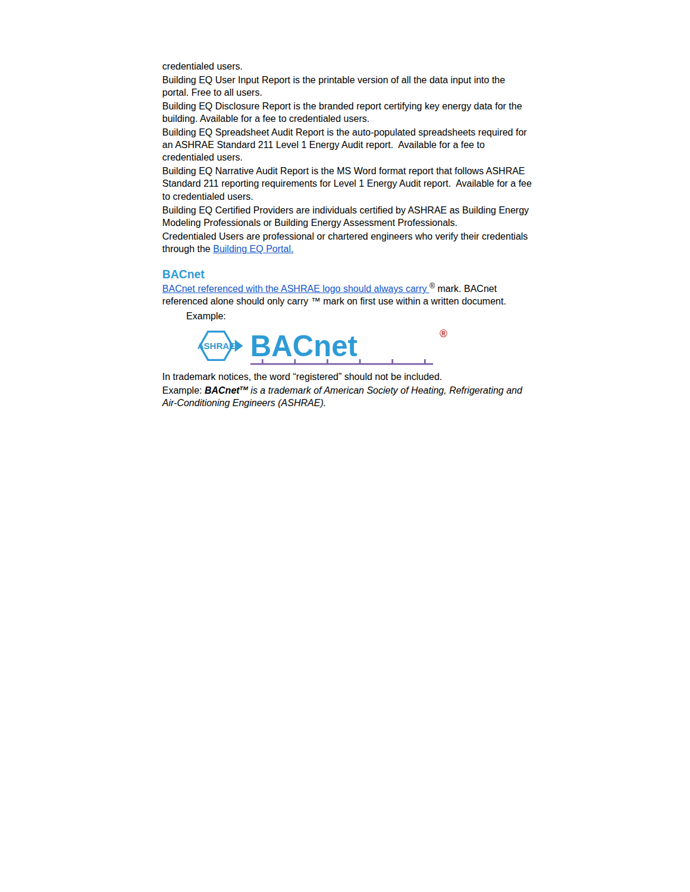credentialed users.
Building EQ User Input Report is the printable version of all the data input into the portal. Free to all users.
Building EQ Disclosure Report is the branded report certifying key energy data for the building. Available for a fee to credentialed users.
Building EQ Spreadsheet Audit Report is the auto-populated spreadsheets required for an ASHRAE Standard 211 Level 1 Energy Audit report. Available for a fee to credentialed users.
Building EQ Narrative Audit Report is the MS Word format report that follows ASHRAE Standard 211 reporting requirements for Level 1 Energy Audit report. Available for a fee to credentialed users.
Building EQ Certified Providers are individuals certified by ASHRAE as Building Energy Modeling Professionals or Building Energy Assessment Professionals.
Credentialed Users are professional or chartered engineers who verify their credentials through the Building EQ Portal.
BACnet
BACnet referenced with the ASHRAE logo should always carry ® mark. BACnet referenced alone should only carry ™ mark on first use within a written document.
Example:
In trademark notices, the word “registered” should not be included.
Example: BACnetTM is a trademark of American Society of Heating, Refrigerating and Air-Conditioning Engineers (ASHRAE).